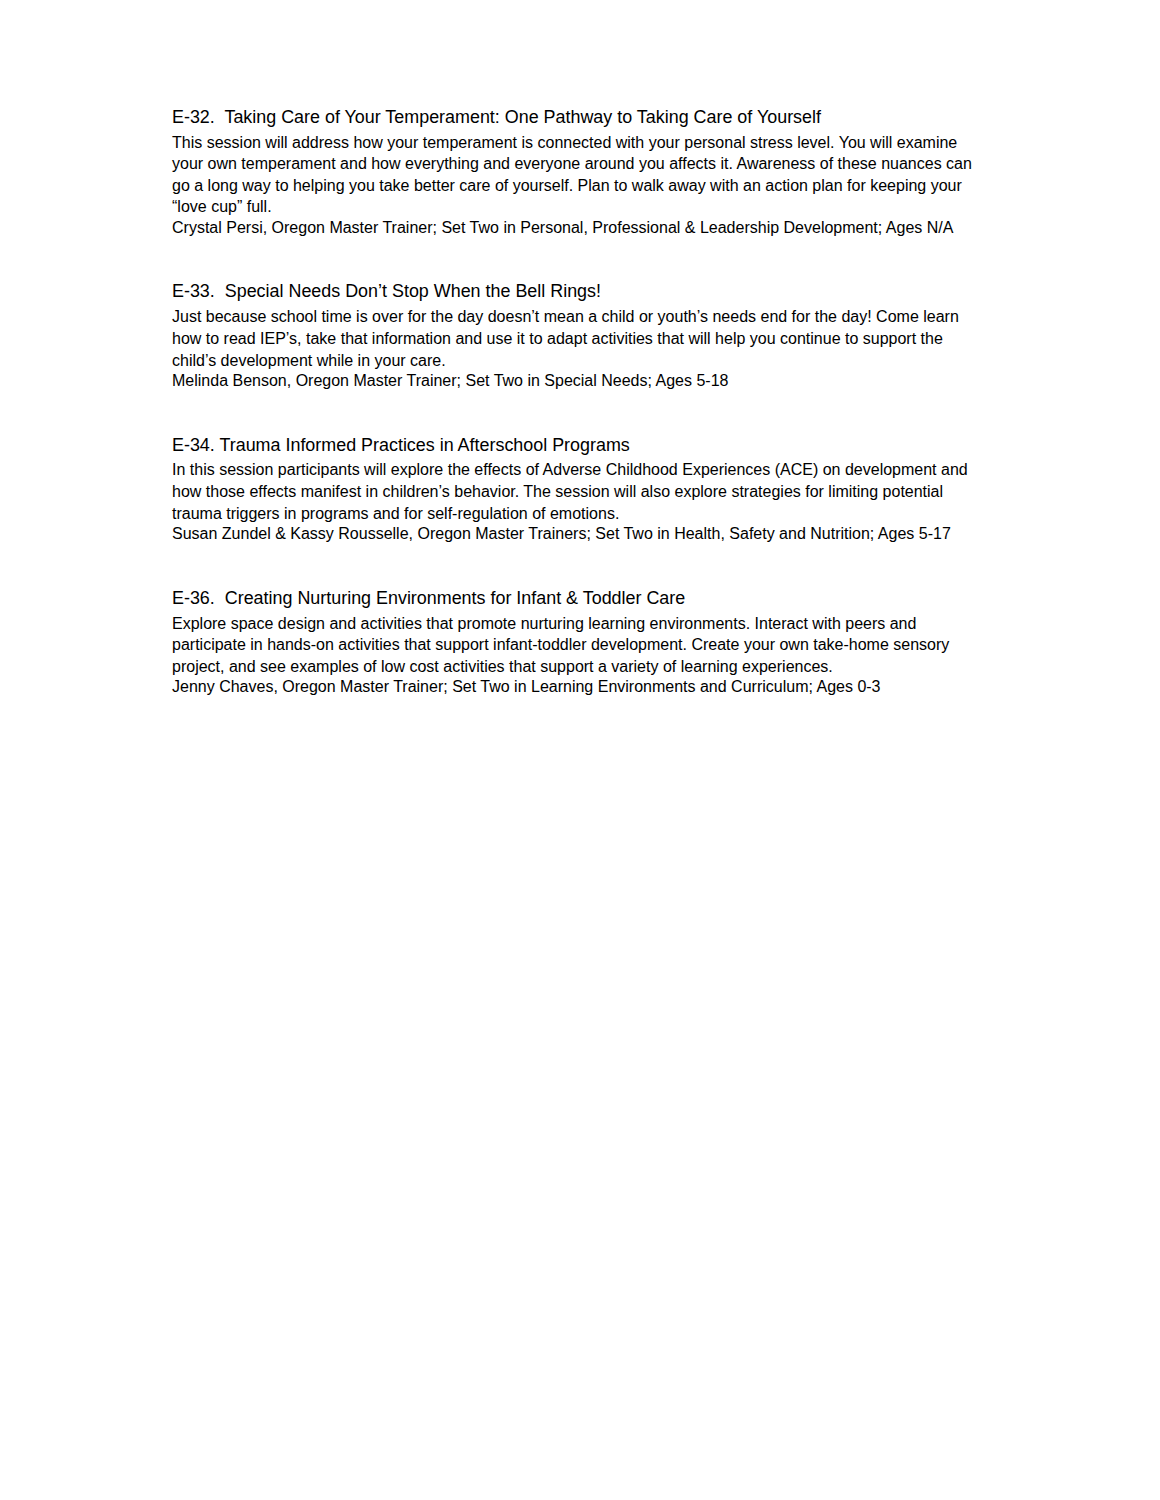E-32. Taking Care of Your Temperament: One Pathway to Taking Care of Yourself
This session will address how your temperament is connected with your personal stress level. You will examine your own temperament and how everything and everyone around you affects it. Awareness of these nuances can go a long way to helping you take better care of yourself. Plan to walk away with an action plan for keeping your “love cup” full.
Crystal Persi, Oregon Master Trainer; Set Two in Personal, Professional & Leadership Development; Ages N/A
E-33. Special Needs Don’t Stop When the Bell Rings!
Just because school time is over for the day doesn’t mean a child or youth’s needs end for the day! Come learn how to read IEP’s, take that information and use it to adapt activities that will help you continue to support the child’s development while in your care.
Melinda Benson, Oregon Master Trainer; Set Two in Special Needs; Ages 5-18
E-34. Trauma Informed Practices in Afterschool Programs
In this session participants will explore the effects of Adverse Childhood Experiences (ACE) on development and how those effects manifest in children’s behavior. The session will also explore strategies for limiting potential trauma triggers in programs and for self-regulation of emotions.
Susan Zundel & Kassy Rousselle, Oregon Master Trainers; Set Two in Health, Safety and Nutrition; Ages 5-17
E-36. Creating Nurturing Environments for Infant & Toddler Care
Explore space design and activities that promote nurturing learning environments. Interact with peers and participate in hands-on activities that support infant-toddler development. Create your own take-home sensory project, and see examples of low cost activities that support a variety of learning experiences.
Jenny Chaves, Oregon Master Trainer; Set Two in Learning Environments and Curriculum; Ages 0-3